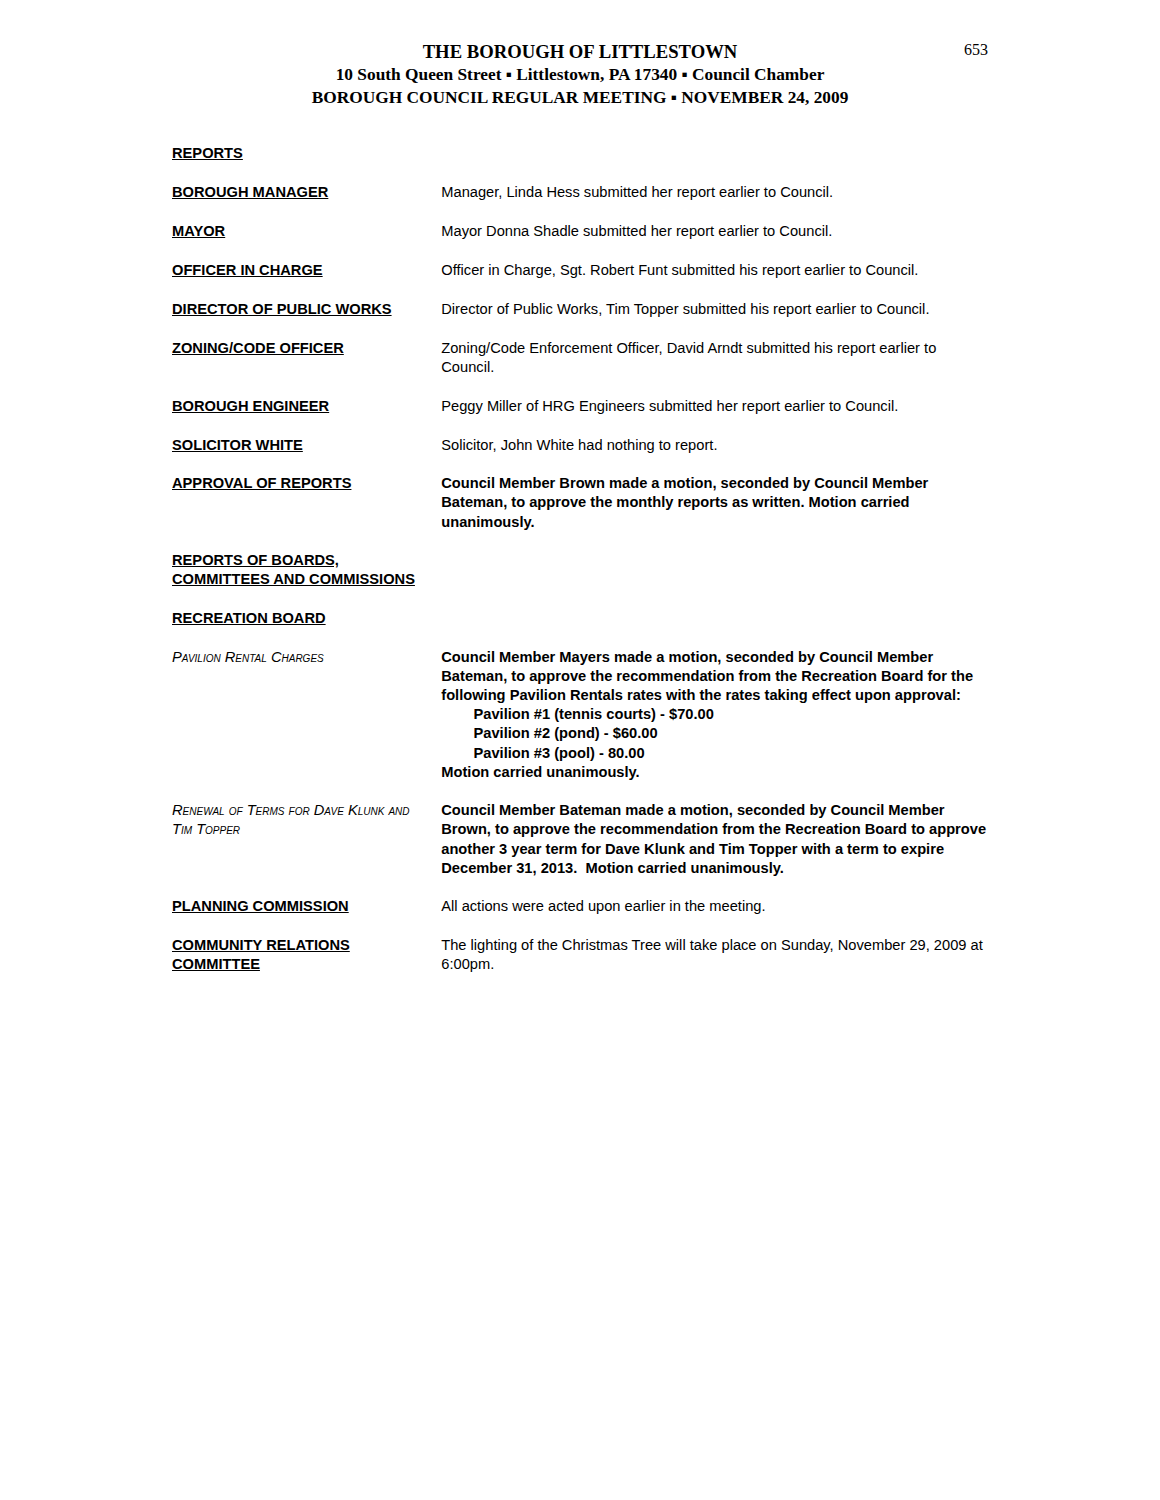653
THE BOROUGH OF LITTLESTOWN
10 South Queen Street ▪ Littlestown, PA 17340 ▪ Council Chamber
BOROUGH COUNCIL REGULAR MEETING ▪ NOVEMBER 24, 2009
REPORTS
BOROUGH MANAGER
Manager, Linda Hess submitted her report earlier to Council.
MAYOR
Mayor Donna Shadle submitted her report earlier to Council.
OFFICER IN CHARGE
Officer in Charge, Sgt. Robert Funt submitted his report earlier to Council.
DIRECTOR OF PUBLIC WORKS
Director of Public Works, Tim Topper submitted his report earlier to Council.
ZONING/CODE OFFICER
Zoning/Code Enforcement Officer, David Arndt submitted his report earlier to Council.
BOROUGH ENGINEER
Peggy Miller of HRG Engineers submitted her report earlier to Council.
SOLICITOR WHITE
Solicitor, John White had nothing to report.
APPROVAL OF REPORTS
Council Member Brown made a motion, seconded by Council Member Bateman, to approve the monthly reports as written. Motion carried unanimously.
REPORTS OF BOARDS, COMMITTEES AND COMMISSIONS
RECREATION BOARD
Pavilion Rental Charges
Council Member Mayers made a motion, seconded by Council Member Bateman, to approve the recommendation from the Recreation Board for the following Pavilion Rentals rates with the rates taking effect upon approval:
Pavilion #1 (tennis courts) - $70.00
Pavilion #2 (pond) - $60.00
Pavilion #3 (pool) - 80.00
Motion carried unanimously.
Renewal of Terms for Dave Klunk and Tim Topper
Council Member Bateman made a motion, seconded by Council Member Brown, to approve the recommendation from the Recreation Board to approve another 3 year term for Dave Klunk and Tim Topper with a term to expire December 31, 2013. Motion carried unanimously.
PLANNING COMMISSION
All actions were acted upon earlier in the meeting.
COMMUNITY RELATIONS COMMITTEE
The lighting of the Christmas Tree will take place on Sunday, November 29, 2009 at 6:00pm.